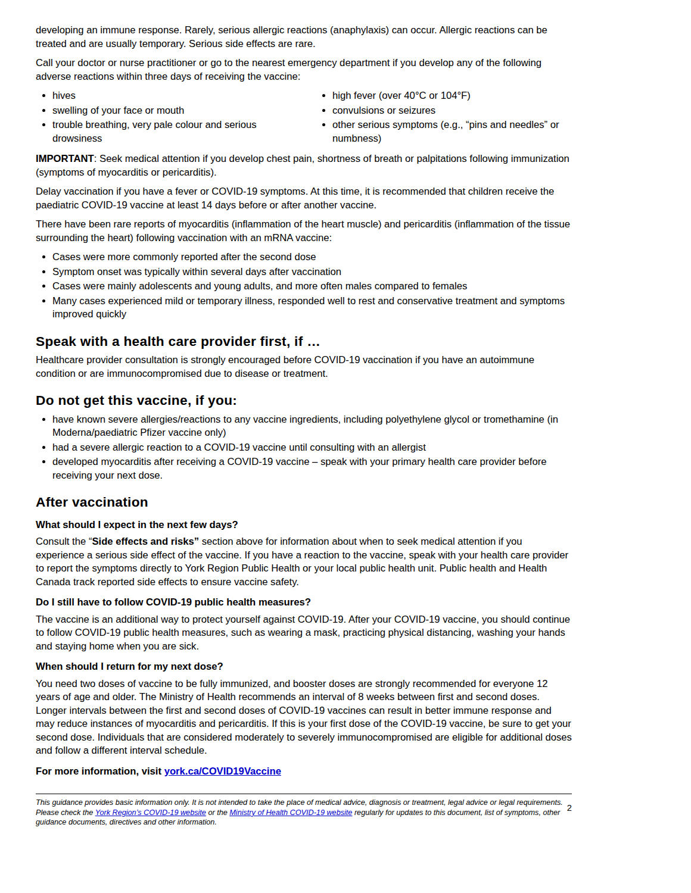developing an immune response. Rarely, serious allergic reactions (anaphylaxis) can occur. Allergic reactions can be treated and are usually temporary. Serious side effects are rare.
Call your doctor or nurse practitioner or go to the nearest emergency department if you develop any of the following adverse reactions within three days of receiving the vaccine:
hives
swelling of your face or mouth
trouble breathing, very pale colour and serious drowsiness
high fever (over 40°C or 104°F)
convulsions or seizures
other serious symptoms (e.g., “pins and needles” or numbness)
IMPORTANT: Seek medical attention if you develop chest pain, shortness of breath or palpitations following immunization (symptoms of myocarditis or pericarditis).
Delay vaccination if you have a fever or COVID-19 symptoms. At this time, it is recommended that children receive the paediatric COVID-19 vaccine at least 14 days before or after another vaccine.
There have been rare reports of myocarditis (inflammation of the heart muscle) and pericarditis (inflammation of the tissue surrounding the heart) following vaccination with an mRNA vaccine:
Cases were more commonly reported after the second dose
Symptom onset was typically within several days after vaccination
Cases were mainly adolescents and young adults, and more often males compared to females
Many cases experienced mild or temporary illness, responded well to rest and conservative treatment and symptoms improved quickly
Speak with a health care provider first, if …
Healthcare provider consultation is strongly encouraged before COVID-19 vaccination if you have an autoimmune condition or are immunocompromised due to disease or treatment.
Do not get this vaccine, if you:
have known severe allergies/reactions to any vaccine ingredients, including polyethylene glycol or tromethamine (in Moderna/paediatric Pfizer vaccine only)
had a severe allergic reaction to a COVID-19 vaccine until consulting with an allergist
developed myocarditis after receiving a COVID-19 vaccine – speak with your primary health care provider before receiving your next dose.
After vaccination
What should I expect in the next few days?
Consult the “Side effects and risks” section above for information about when to seek medical attention if you experience a serious side effect of the vaccine. If you have a reaction to the vaccine, speak with your health care provider to report the symptoms directly to York Region Public Health or your local public health unit. Public health and Health Canada track reported side effects to ensure vaccine safety.
Do I still have to follow COVID-19 public health measures?
The vaccine is an additional way to protect yourself against COVID-19. After your COVID-19 vaccine, you should continue to follow COVID-19 public health measures, such as wearing a mask, practicing physical distancing, washing your hands and staying home when you are sick.
When should I return for my next dose?
You need two doses of vaccine to be fully immunized, and booster doses are strongly recommended for everyone 12 years of age and older. The Ministry of Health recommends an interval of 8 weeks between first and second doses. Longer intervals between the first and second doses of COVID-19 vaccines can result in better immune response and may reduce instances of myocarditis and pericarditis. If this is your first dose of the COVID-19 vaccine, be sure to get your second dose. Individuals that are considered moderately to severely immunocompromised are eligible for additional doses and follow a different interval schedule.
For more information, visit york.ca/COVID19Vaccine
2 This guidance provides basic information only. It is not intended to take the place of medical advice, diagnosis or treatment, legal advice or legal requirements. Please check the York Region’s COVID-19 website or the Ministry of Health COVID-19 website regularly for updates to this document, list of symptoms, other guidance documents, directives and other information.